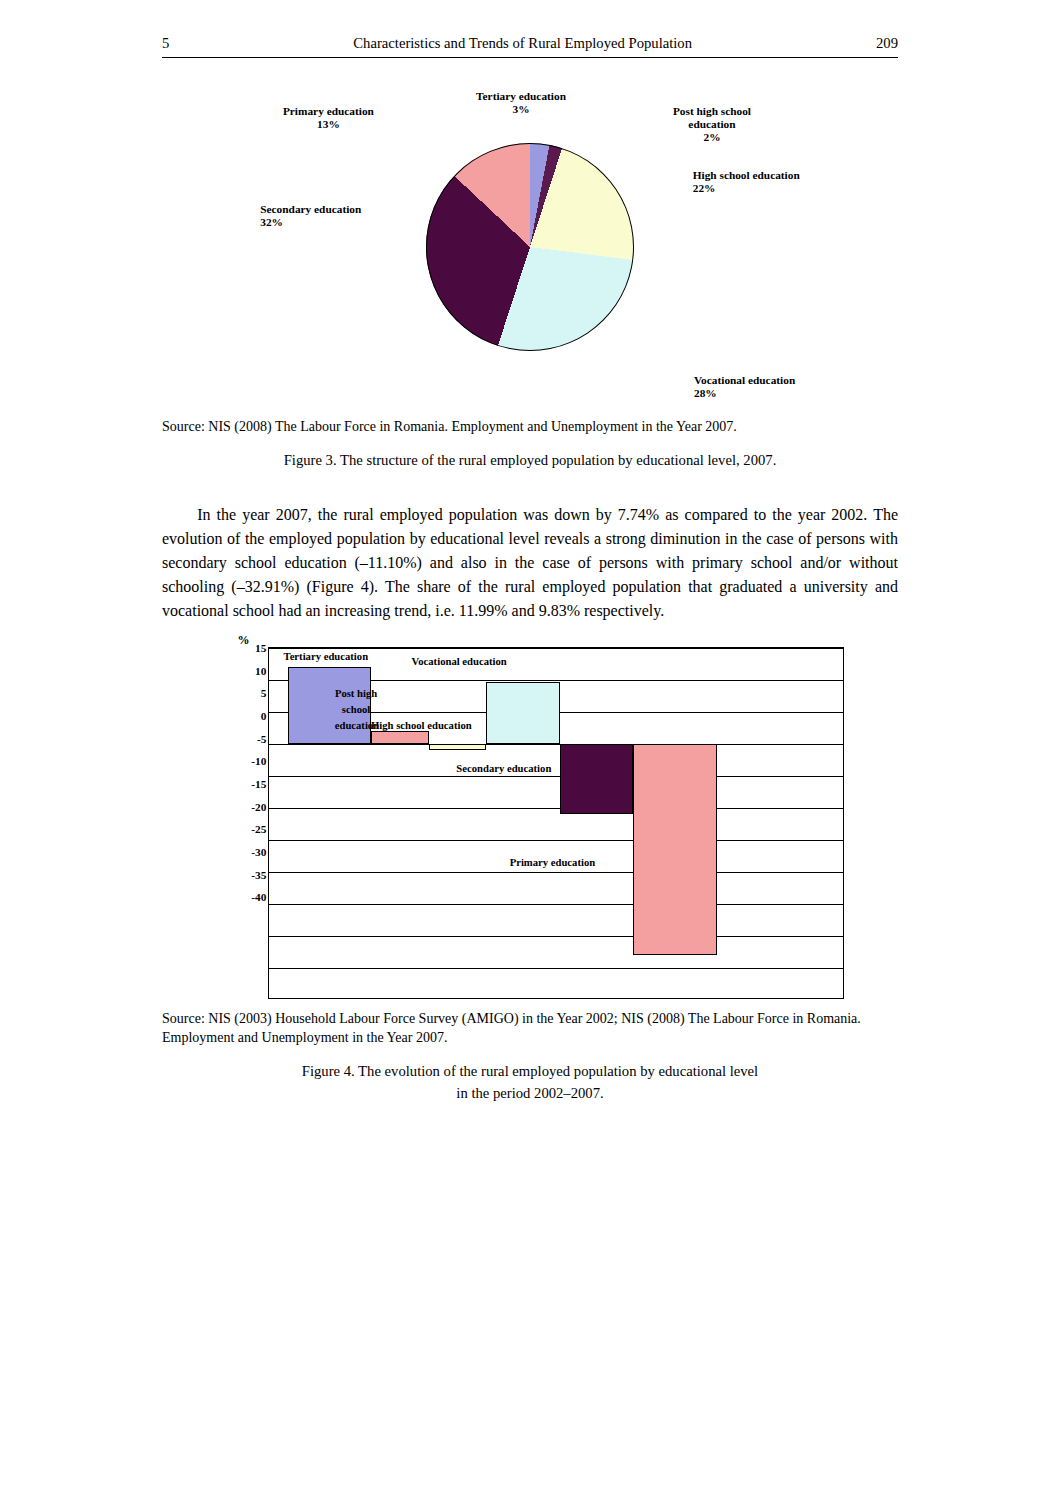5 Characteristics and Trends of Rural Employed Population 209
Tertiary education
3%
Post high school
education
2%
High school education
22%
Vocational education
28%
Secondary education
32%
Primary education
13%
Source: NIS (2008) The Labour Force in Romania. Employment and Unemployment in the Year 2007.
Figure 3. The structure of the rural employed population by educational level, 2007.
In the year 2007, the rural employed population was down by 7.74% as compared to the year 2002. The evolution of the employed population by educational level reveals a strong diminution in the case of persons with secondary school education (–11.10%) and also in the case of persons with primary school and/or without schooling (–32.91%) (Figure 4). The share of the rural employed population that graduated a university and vocational school had an increasing trend, i.e. 11.99% and 9.83% respectively.
% 15
10
5
0
-5
-10
-15
-20
-25
-30
-35
-40
Tertiary education
Post high school
education
High school education
Vocational education
Secondary education
Primary education
Source: NIS (2003) Household Labour Force Survey (AMIGO) in the Year 2002; NIS (2008) The Labour Force in Romania. Employment and Unemployment in the Year 2007.
Figure 4. The evolution of the rural employed population by educational level
in the period 2002–2007.